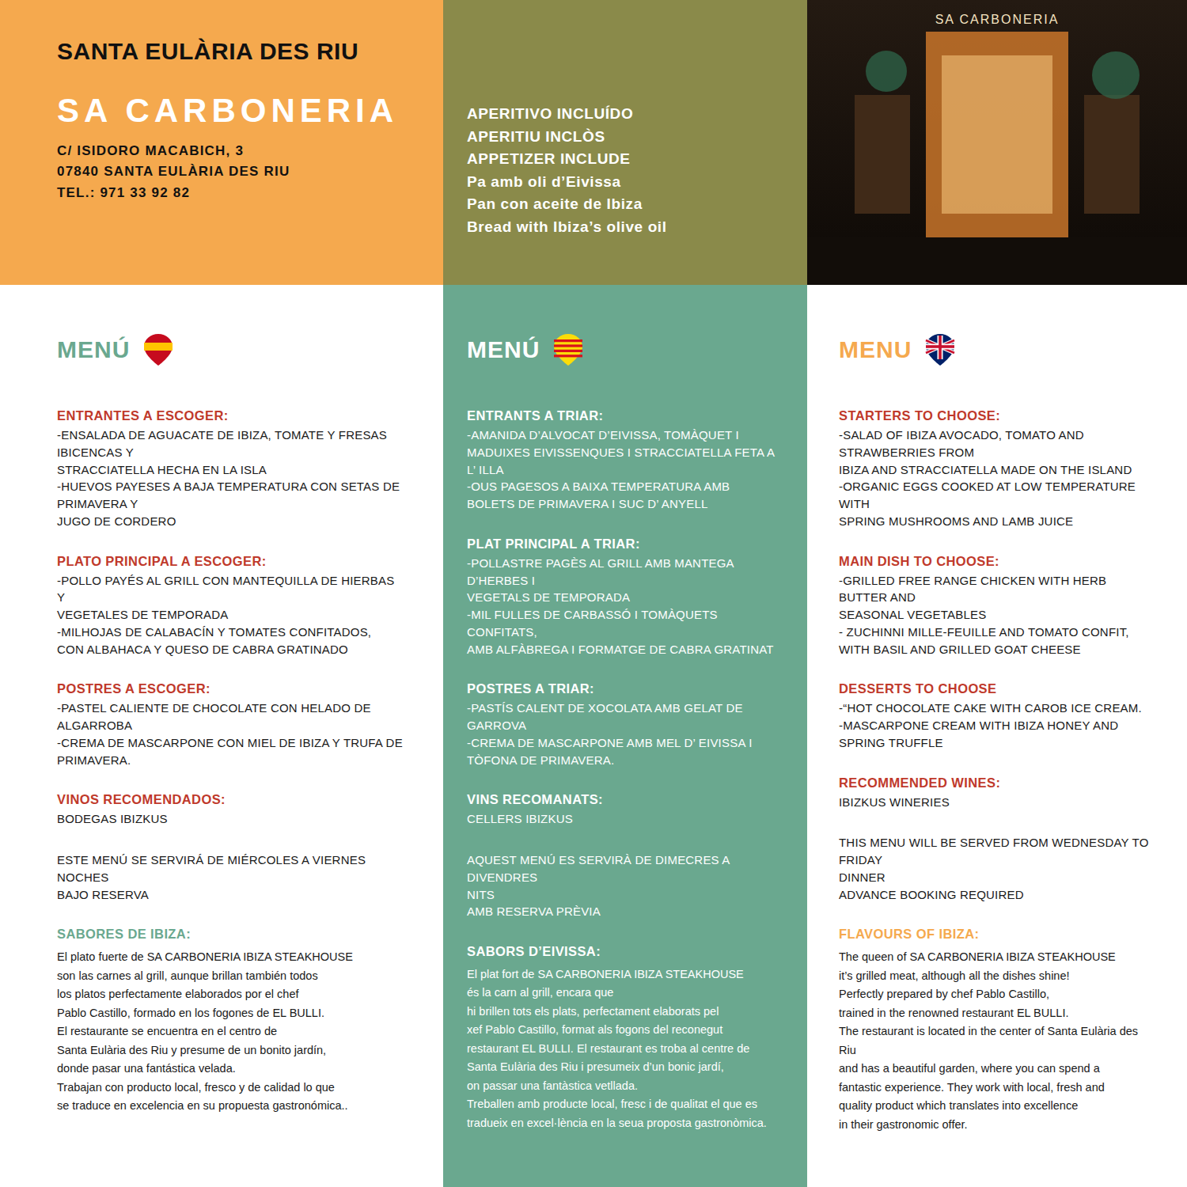SANTA EULÀRIA DES RIU
SA CARBONERIA
C/ ISIDORO MACABICH, 3
07840 SANTA EULÀRIA DES RIU
TEL.: 971 33 92 82
APERITIVO INCLUÍDO
APERITIU INCLÒS
APPETIZER INCLUDE
Pa amb oli d’Eivissa
Pan con aceite de Ibiza
Bread with Ibiza’s olive oil
MENÚ
ENTRANTES A ESCOGER:
-ENSALADA DE AGUACATE DE IBIZA, TOMATE Y FRESAS IBICENCAS Y
STRACCIATELLA HECHA EN LA ISLA
-HUEVOS PAYESES A BAJA TEMPERATURA CON SETAS DE PRIMAVERA Y
JUGO DE CORDERO
PLATO PRINCIPAL A ESCOGER:
-POLLO PAYÉS AL GRILL CON MANTEQUILLA DE HIERBAS Y
VEGETALES DE TEMPORADA
-MILHOJAS DE CALABACÍN Y TOMATES CONFITADOS,
CON ALBAHACA Y QUESO DE CABRA GRATINADO
POSTRES A ESCOGER:
-PASTEL CALIENTE DE CHOCOLATE CON HELADO DE ALGARROBA
-CREMA DE MASCARPONE CON MIEL DE IBIZA Y TRUFA DE PRIMAVERA.
VINOS RECOMENDADOS:
BODEGAS IBIZKUS
ESTE MENÚ SE SERVIRÁ DE MIÉRCOLES A VIERNES
NOCHES
BAJO RESERVA
SABORES DE IBIZA:
El plato fuerte de SA CARBONERIA IBIZA STEAKHOUSE
son las carnes al grill, aunque brillan también todos
los platos perfectamente elaborados por el chef
Pablo Castillo, formado en los fogones de EL BULLI.
El restaurante se encuentra en el centro de
Santa Eulària des Riu y presume de un bonito jardín,
donde pasar una fantástica velada.
Trabajan con producto local, fresco y de calidad lo que
se traduce en excelencia en su propuesta gastronómica..
MENÚ
ENTRANTS A TRIAR:
-AMANIDA D’ALVOCAT D’EIVISSA, TOMÀQUET I
MADUIXES EIVISSENQUES I STRACCIATELLA FETA A L’ ILLA
-OUS PAGESOS A BAIXA TEMPERATURA AMB
BOLETS DE PRIMAVERA I SUC D’ ANYELL
PLAT PRINCIPAL A TRIAR:
-POLLASTRE PAGÈS AL GRILL AMB MANTEGA D’HERBES I
VEGETALS DE TEMPORADA
-MIL FULLES DE CARBASSÓ I TOMÀQUETS CONFITATS,
AMB ALFÀBREGA I FORMATGE DE CABRA GRATINAT
POSTRES A TRIAR:
-PASTÍS CALENT DE XOCOLATA AMB GELAT DE GARROVA
-CREMA DE MASCARPONE AMB MEL D’ EIVISSA I
TÒFONA DE PRIMAVERA.
VINS RECOMANATS:
CELLERS IBIZKUS
AQUEST MENÚ ES SERVIRÀ DE DIMECRES A DIVENDRES
NITS
AMB RESERVA PRÈVIA
SABORS D’EIVISSA:
El plat fort de SA CARBONERIA IBIZA STEAKHOUSE
és la carn al grill, encara que
hi brillen tots els plats, perfectament elaborats pel
xef Pablo Castillo, format als fogons del reconegut
restaurant EL BULLI. El restaurant es troba al centre de
Santa Eulària des Riu i presumeix d’un bonic jardí,
on passar una fantàstica vetllada.
Treballen amb producte local, fresc i de qualitat el que es
tradueix en excel·lència en la seua proposta gastronòmica.
MENU
STARTERS TO CHOOSE:
-SALAD OF IBIZA AVOCADO, TOMATO AND STRAWBERRIES FROM
IBIZA AND STRACCIATELLA MADE ON THE ISLAND
-ORGANIC EGGS COOKED AT LOW TEMPERATURE WITH
SPRING MUSHROOMS AND LAMB JUICE
MAIN DISH TO CHOOSE:
-GRILLED FREE RANGE CHICKEN WITH HERB BUTTER AND
SEASONAL VEGETABLES
- ZUCHINNI MILLE-FEUILLE AND TOMATO CONFIT,
WITH BASIL AND GRILLED GOAT CHEESE
DESSERTS TO CHOOSE
-“HOT CHOCOLATE CAKE WITH CAROB ICE CREAM.
-MASCARPONE CREAM WITH IBIZA HONEY AND SPRING TRUFFLE
RECOMMENDED WINES:
IBIZKUS WINERIES
THIS MENU WILL BE SERVED FROM WEDNESDAY TO FRIDAY
DINNER
ADVANCE BOOKING REQUIRED
FLAVOURS OF IBIZA:
The queen of SA CARBONERIA IBIZA STEAKHOUSE
it’s grilled meat, although all the dishes shine!
Perfectly prepared by chef Pablo Castillo,
trained in the renowned restaurant EL BULLI.
The restaurant is located in the center of Santa Eulària des Riu
and has a beautiful garden, where you can spend a
fantastic experience. They work with local, fresh and
quality product which translates into excellence
in their gastronomic offer.